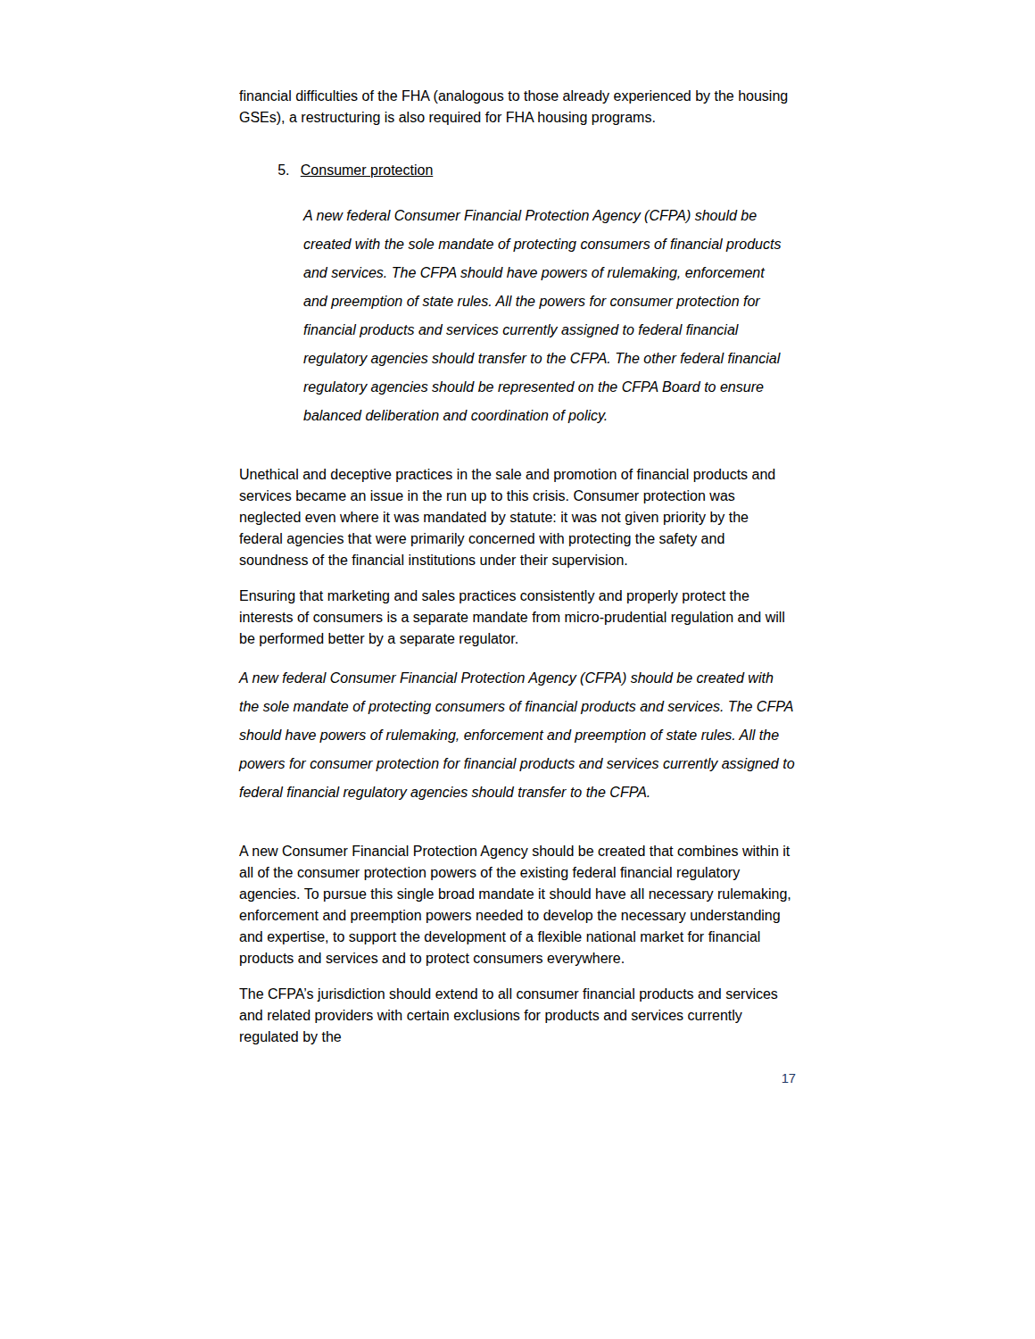financial difficulties of the FHA (analogous to those already experienced by the housing GSEs), a restructuring is also required for FHA housing programs.
5. Consumer protection
A new federal Consumer Financial Protection Agency (CFPA) should be created with the sole mandate of protecting consumers of financial products and services. The CFPA should have powers of rulemaking, enforcement and preemption of state rules. All the powers for consumer protection for financial products and services currently assigned to federal financial regulatory agencies should transfer to the CFPA. The other federal financial regulatory agencies should be represented on the CFPA Board to ensure balanced deliberation and coordination of policy.
Unethical and deceptive practices in the sale and promotion of financial products and services became an issue in the run up to this crisis. Consumer protection was neglected even where it was mandated by statute: it was not given priority by the federal agencies that were primarily concerned with protecting the safety and soundness of the financial institutions under their supervision.
Ensuring that marketing and sales practices consistently and properly protect the interests of consumers is a separate mandate from micro-prudential regulation and will be performed better by a separate regulator.
A new federal Consumer Financial Protection Agency (CFPA) should be created with the sole mandate of protecting consumers of financial products and services. The CFPA should have powers of rulemaking, enforcement and preemption of state rules. All the powers for consumer protection for financial products and services currently assigned to federal financial regulatory agencies should transfer to the CFPA.
A new Consumer Financial Protection Agency should be created that combines within it all of the consumer protection powers of the existing federal financial regulatory agencies. To pursue this single broad mandate it should have all necessary rulemaking, enforcement and preemption powers needed to develop the necessary understanding and expertise, to support the development of a flexible national market for financial products and services and to protect consumers everywhere.
The CFPA’s jurisdiction should extend to all consumer financial products and services and related providers with certain exclusions for products and services currently regulated by the
17